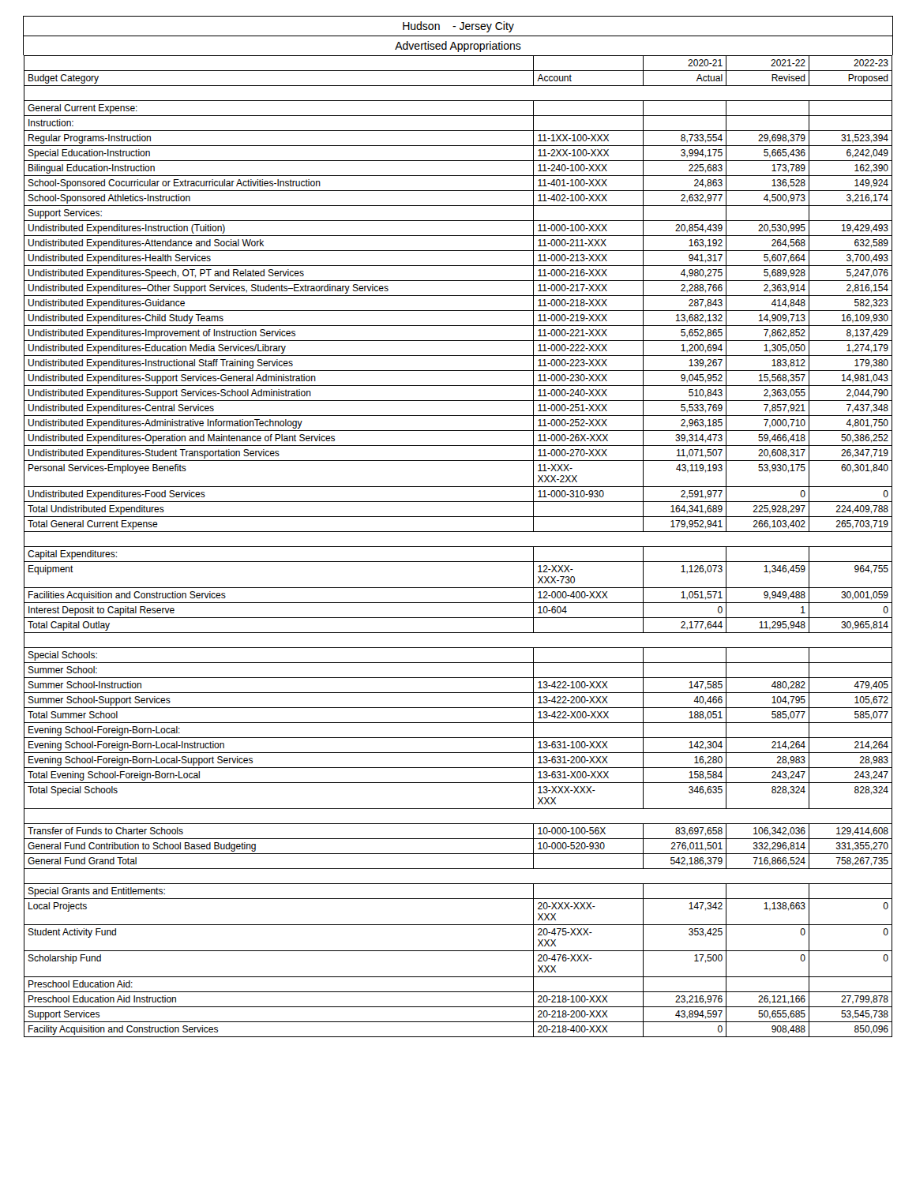Hudson - Jersey City
Advertised Appropriations
| | | 2020-21 | 2021-22 | 2022-23 |
| --- | --- | --- | --- | --- |
| Budget Category | Account | Actual | Revised | Proposed |
| General Current Expense: | | | | |
| Instruction: | | | | |
| Regular Programs-Instruction | 11-1XX-100-XXX | 8,733,554 | 29,698,379 | 31,523,394 |
| Special Education-Instruction | 11-2XX-100-XXX | 3,994,175 | 5,665,436 | 6,242,049 |
| Bilingual Education-Instruction | 11-240-100-XXX | 225,683 | 173,789 | 162,390 |
| School-Sponsored Cocurricular or Extracurricular Activities-Instruction | 11-401-100-XXX | 24,863 | 136,528 | 149,924 |
| School-Sponsored Athletics-Instruction | 11-402-100-XXX | 2,632,977 | 4,500,973 | 3,216,174 |
| Support Services: | | | | |
| Undistributed Expenditures-Instruction (Tuition) | 11-000-100-XXX | 20,854,439 | 20,530,995 | 19,429,493 |
| Undistributed Expenditures-Attendance and Social Work | 11-000-211-XXX | 163,192 | 264,568 | 632,589 |
| Undistributed Expenditures-Health Services | 11-000-213-XXX | 941,317 | 5,607,664 | 3,700,493 |
| Undistributed Expenditures-Speech, OT, PT and Related Services | 11-000-216-XXX | 4,980,275 | 5,689,928 | 5,247,076 |
| Undistributed Expenditures–Other Support Services, Students–Extraordinary Services | 11-000-217-XXX | 2,288,766 | 2,363,914 | 2,816,154 |
| Undistributed Expenditures-Guidance | 11-000-218-XXX | 287,843 | 414,848 | 582,323 |
| Undistributed Expenditures-Child Study Teams | 11-000-219-XXX | 13,682,132 | 14,909,713 | 16,109,930 |
| Undistributed Expenditures-Improvement of Instruction Services | 11-000-221-XXX | 5,652,865 | 7,862,852 | 8,137,429 |
| Undistributed Expenditures-Education Media Services/Library | 11-000-222-XXX | 1,200,694 | 1,305,050 | 1,274,179 |
| Undistributed Expenditures-Instructional Staff Training Services | 11-000-223-XXX | 139,267 | 183,812 | 179,380 |
| Undistributed Expenditures-Support Services-General Administration | 11-000-230-XXX | 9,045,952 | 15,568,357 | 14,981,043 |
| Undistributed Expenditures-Support Services-School Administration | 11-000-240-XXX | 510,843 | 2,363,055 | 2,044,790 |
| Undistributed Expenditures-Central Services | 11-000-251-XXX | 5,533,769 | 7,857,921 | 7,437,348 |
| Undistributed Expenditures-Administrative InformationTechnology | 11-000-252-XXX | 2,963,185 | 7,000,710 | 4,801,750 |
| Undistributed Expenditures-Operation and Maintenance of Plant Services | 11-000-26X-XXX | 39,314,473 | 59,466,418 | 50,386,252 |
| Undistributed Expenditures-Student Transportation Services | 11-000-270-XXX | 11,071,507 | 20,608,317 | 26,347,719 |
| Personal Services-Employee Benefits | 11-XXX- XXX-2XX | 43,119,193 | 53,930,175 | 60,301,840 |
| Undistributed Expenditures-Food Services | 11-000-310-930 | 2,591,977 | 0 | 0 |
| Total Undistributed Expenditures | | 164,341,689 | 225,928,297 | 224,409,788 |
| Total General Current Expense | | 179,952,941 | 266,103,402 | 265,703,719 |
| Capital Expenditures: | | | | |
| Equipment | 12-XXX- XXX-730 | 1,126,073 | 1,346,459 | 964,755 |
| Facilities Acquisition and Construction Services | 12-000-400-XXX | 1,051,571 | 9,949,488 | 30,001,059 |
| Interest Deposit to Capital Reserve | 10-604 | 0 | 1 | 0 |
| Total Capital Outlay | | 2,177,644 | 11,295,948 | 30,965,814 |
| Special Schools: | | | | |
| Summer School: | | | | |
| Summer School-Instruction | 13-422-100-XXX | 147,585 | 480,282 | 479,405 |
| Summer School-Support Services | 13-422-200-XXX | 40,466 | 104,795 | 105,672 |
| Total Summer School | 13-422-X00-XXX | 188,051 | 585,077 | 585,077 |
| Evening School-Foreign-Born-Local: | | | | |
| Evening School-Foreign-Born-Local-Instruction | 13-631-100-XXX | 142,304 | 214,264 | 214,264 |
| Evening School-Foreign-Born-Local-Support Services | 13-631-200-XXX | 16,280 | 28,983 | 28,983 |
| Total Evening School-Foreign-Born-Local | 13-631-X00-XXX | 158,584 | 243,247 | 243,247 |
| Total Special Schools | 13-XXX-XXX- XXX | 346,635 | 828,324 | 828,324 |
| Transfer of Funds to Charter Schools | 10-000-100-56X | 83,697,658 | 106,342,036 | 129,414,608 |
| General Fund Contribution to School Based Budgeting | 10-000-520-930 | 276,011,501 | 332,296,814 | 331,355,270 |
| General Fund Grand Total | | 542,186,379 | 716,866,524 | 758,267,735 |
| Special Grants and Entitlements: | | | | |
| Local Projects | 20-XXX-XXX- XXX | 147,342 | 1,138,663 | 0 |
| Student Activity Fund | 20-475-XXX- XXX | 353,425 | 0 | 0 |
| Scholarship Fund | 20-476-XXX- XXX | 17,500 | 0 | 0 |
| Preschool Education Aid: | | | | |
| Preschool Education Aid Instruction | 20-218-100-XXX | 23,216,976 | 26,121,166 | 27,799,878 |
| Support Services | 20-218-200-XXX | 43,894,597 | 50,655,685 | 53,545,738 |
| Facility Acquisition and Construction Services | 20-218-400-XXX | 0 | 908,488 | 850,096 |